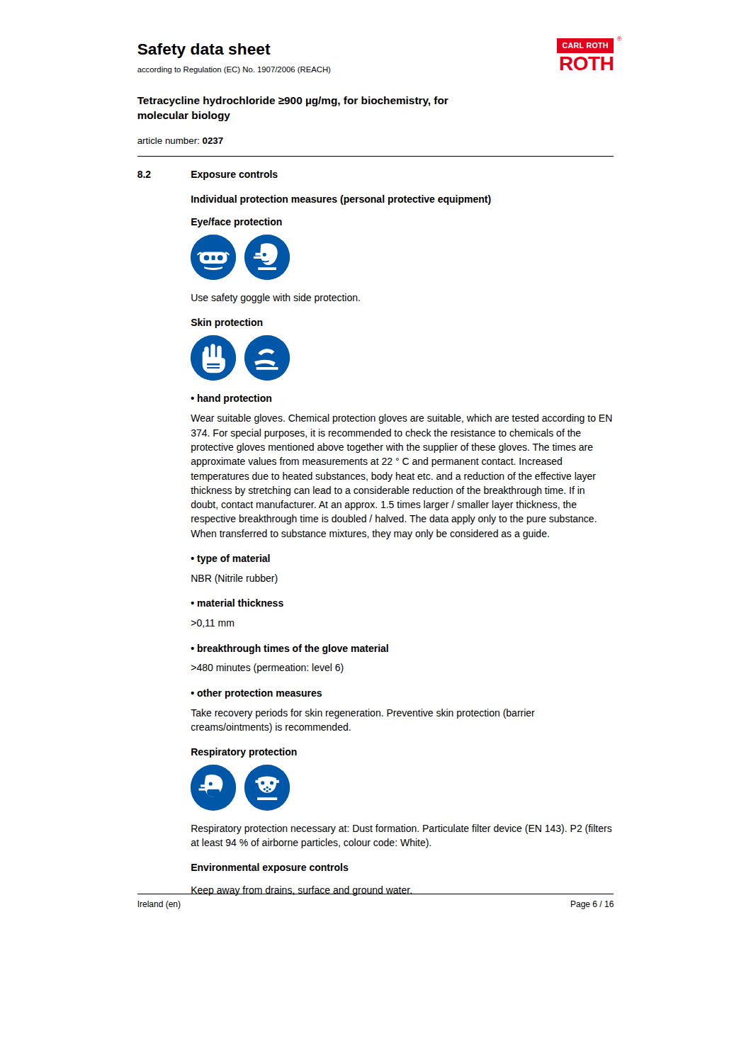® CARL ROTH ROTH
Safety data sheet
according to Regulation (EC) No. 1907/2006 (REACH)
Tetracycline hydrochloride ≥900 µg/mg, for biochemistry, for molecular biology
article number: 0237
8.2
Exposure controls
Individual protection measures (personal protective equipment)
Eye/face protection
Use safety goggle with side protection.
Skin protection
hand protection
Wear suitable gloves. Chemical protection gloves are suitable, which are tested according to EN 374. For special purposes, it is recommended to check the resistance to chemicals of the protective gloves mentioned above together with the supplier of these gloves. The times are approximate values from measurements at 22 ° C and permanent contact. Increased temperatures due to heated substances, body heat etc. and a reduction of the effective layer thickness by stretching can lead to a considerable reduction of the breakthrough time. If in doubt, contact manufacturer. At an approx. 1.5 times larger / smaller layer thickness, the respective breakthrough time is doubled / halved. The data apply only to the pure substance. When transferred to substance mixtures, they may only be considered as a guide.
type of material
NBR (Nitrile rubber)
material thickness
>0,11 mm
breakthrough times of the glove material
>480 minutes (permeation: level 6)
other protection measures
Take recovery periods for skin regeneration. Preventive skin protection (barrier creams/ointments) is recommended.
Respiratory protection
Respiratory protection necessary at: Dust formation. Particulate filter device (EN 143). P2 (filters at least 94 % of airborne particles, colour code: White).
Environmental exposure controls
Keep away from drains, surface and ground water.
Ireland (en) Page 6 / 16